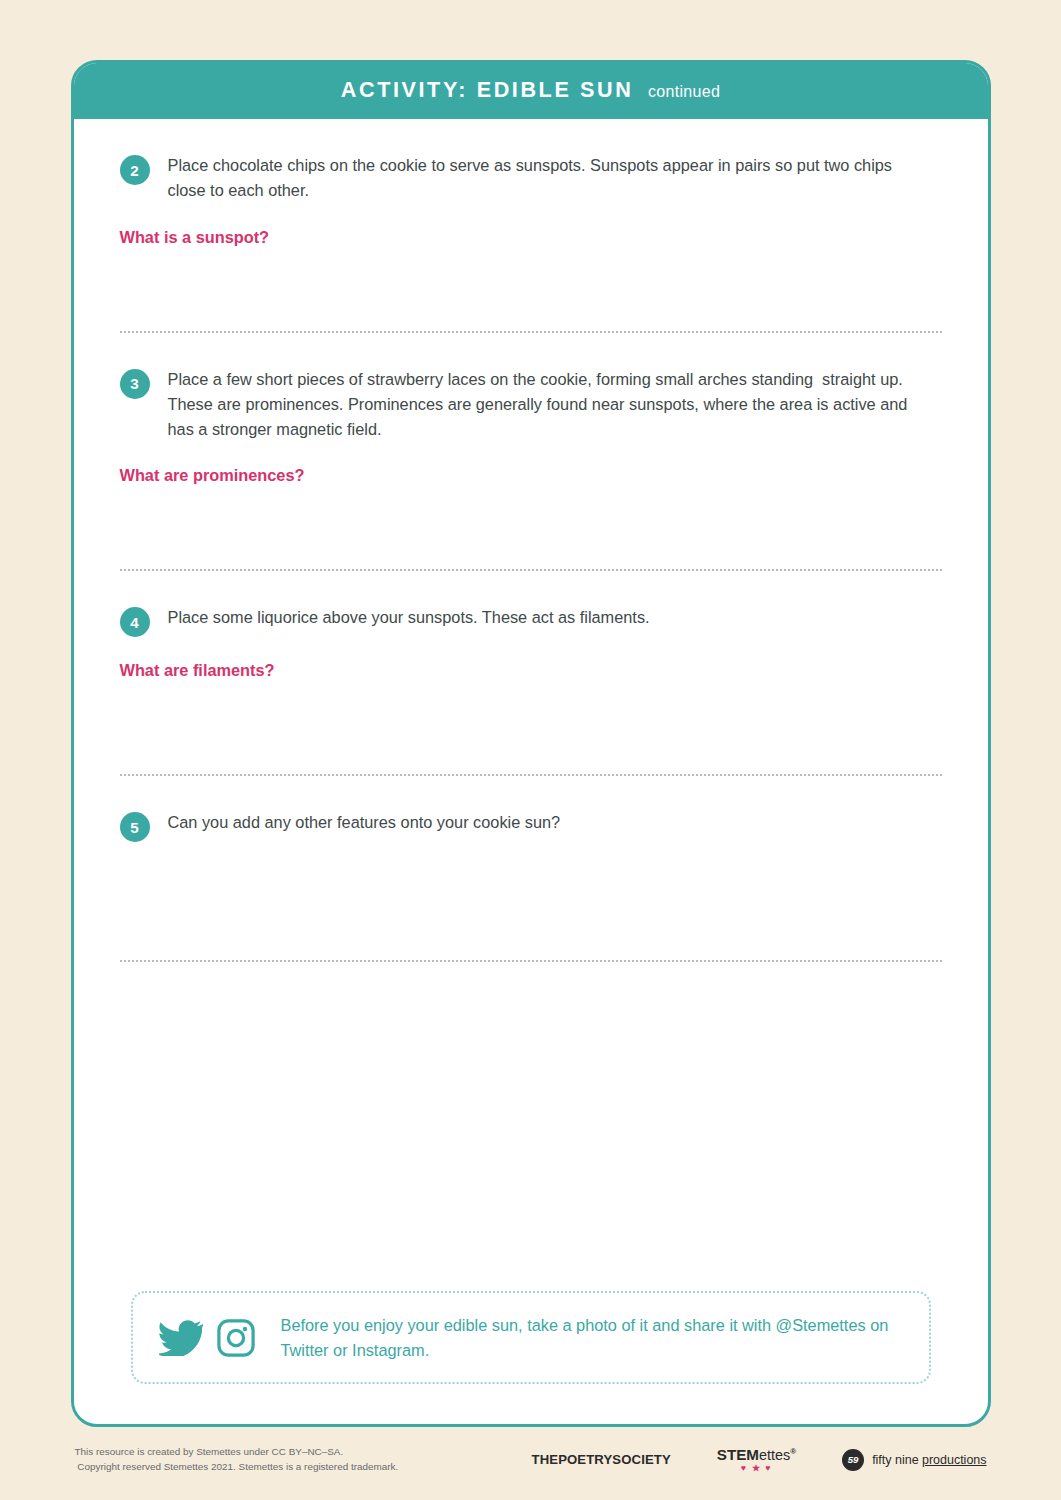Activity: Edible Sun continued
2
Place chocolate chips on the cookie to serve as sunspots. Sunspots appear in pairs so put two chips close to each other.
What is a sunspot?
3
Place a few short pieces of strawberry laces on the cookie, forming small arches standing straight up. These are prominences. Prominences are generally found near sunspots, where the area is active and has a stronger magnetic field.
What are prominences?
4
Place some liquorice above your sunspots. These act as filaments.
What are filaments?
5
Can you add any other features onto your cookie sun?
Before you enjoy your edible sun, take a photo of it and share it with @Stemettes on Twitter or Instagram.
This resource is created by Stemettes under CC BY–NC–SA.
Copyright reserved Stemettes 2021. Stemettes is a registered trademark.
THEPOETRYSOCIETY
STEMettes® ♥ ★ ♥
59 fifty nine productions